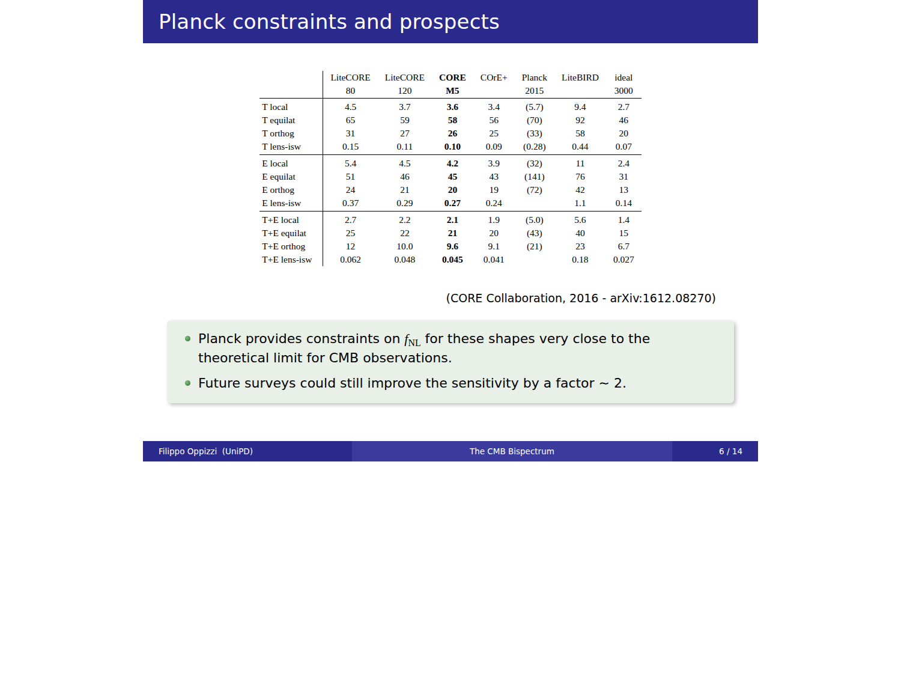Planck constraints and prospects
| | LiteCORE | LiteCORE | CORE | COrE+ | Planck | LiteBIRD | ideal |
| --- | --- | --- | --- | --- | --- | --- | --- |
| | 80 | 120 | M5 | | 2015 | | 3000 |
| T local | 4.5 | 3.7 | 3.6 | 3.4 | (5.7) | 9.4 | 2.7 |
| T equilat | 65 | 59 | 58 | 56 | (70) | 92 | 46 |
| T orthog | 31 | 27 | 26 | 25 | (33) | 58 | 20 |
| T lens-isw | 0.15 | 0.11 | 0.10 | 0.09 | (0.28) | 0.44 | 0.07 |
| E local | 5.4 | 4.5 | 4.2 | 3.9 | (32) | 11 | 2.4 |
| E equilat | 51 | 46 | 45 | 43 | (141) | 76 | 31 |
| E orthog | 24 | 21 | 20 | 19 | (72) | 42 | 13 |
| E lens-isw | 0.37 | 0.29 | 0.27 | 0.24 | | 1.1 | 0.14 |
| T+E local | 2.7 | 2.2 | 2.1 | 1.9 | (5.0) | 5.6 | 1.4 |
| T+E equilat | 25 | 22 | 21 | 20 | (43) | 40 | 15 |
| T+E orthog | 12 | 10.0 | 9.6 | 9.1 | (21) | 23 | 6.7 |
| T+E lens-isw | 0.062 | 0.048 | 0.045 | 0.041 | | 0.18 | 0.027 |
(CORE Collaboration, 2016 - arXiv:1612.08270)
Planck provides constraints on fNL for these shapes very close to the theoretical limit for CMB observations.
Future surveys could still improve the sensitivity by a factor ∼ 2.
Filippo Oppizzi (UniPD)
The CMB Bispectrum
6 / 14